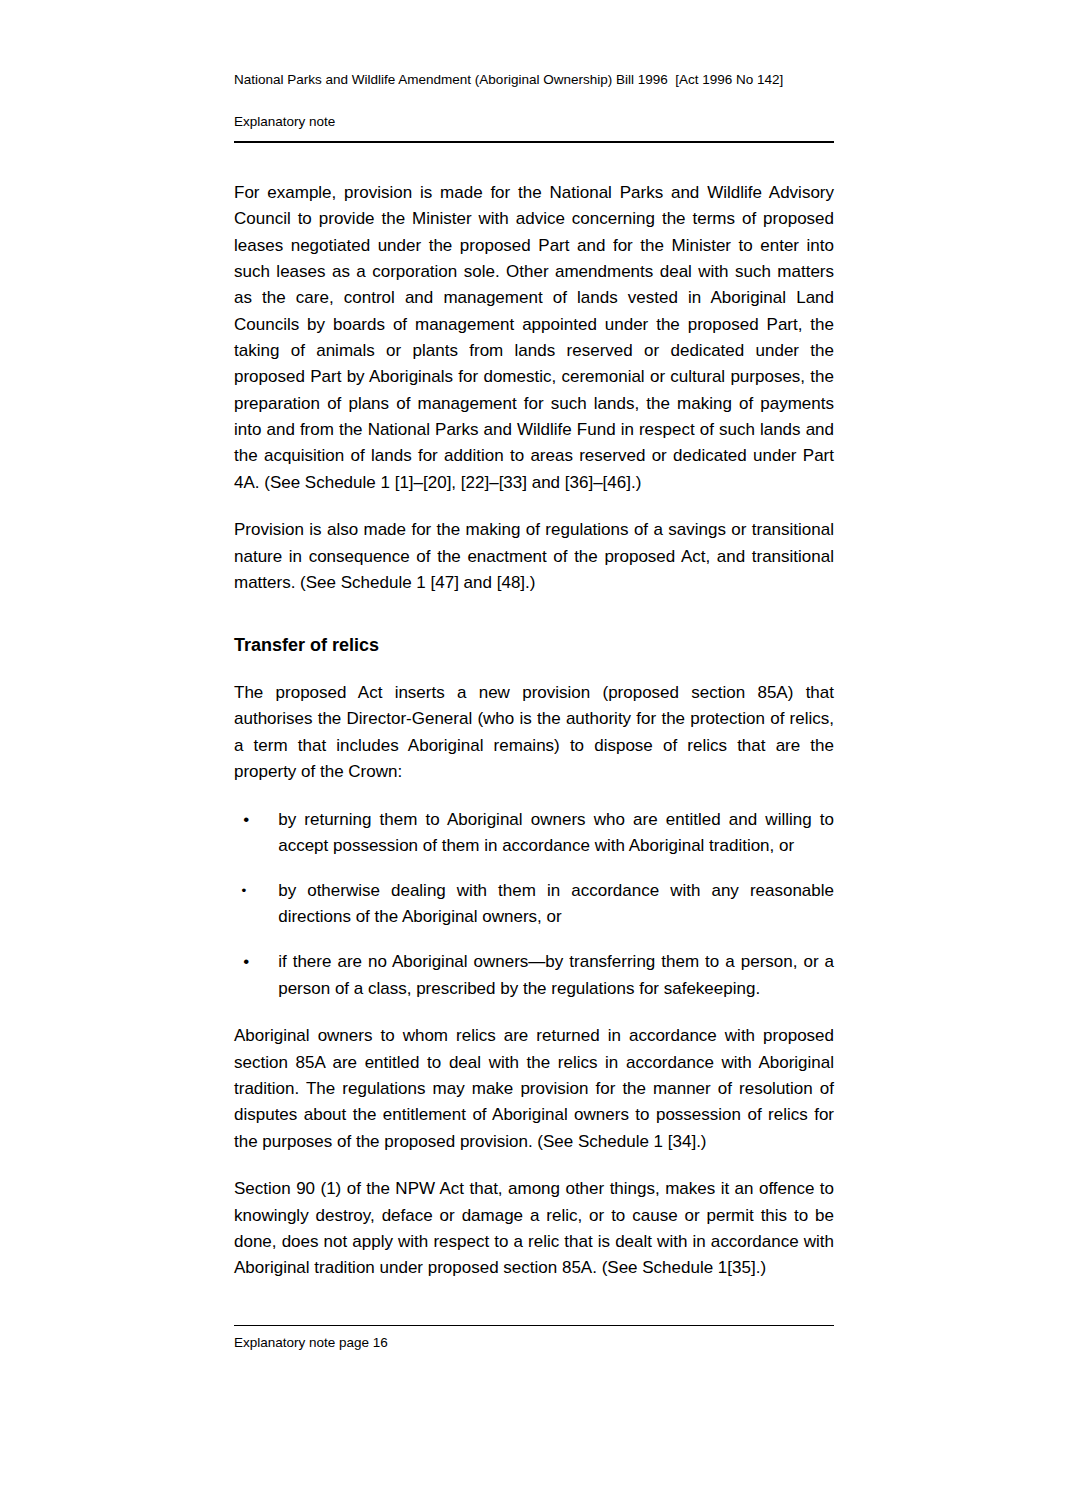National Parks and Wildlife Amendment (Aboriginal Ownership) Bill 1996 [Act 1996 No 142]
Explanatory note
For example, provision is made for the National Parks and Wildlife Advisory Council to provide the Minister with advice concerning the terms of proposed leases negotiated under the proposed Part and for the Minister to enter into such leases as a corporation sole. Other amendments deal with such matters as the care, control and management of lands vested in Aboriginal Land Councils by boards of management appointed under the proposed Part, the taking of animals or plants from lands reserved or dedicated under the proposed Part by Aboriginals for domestic, ceremonial or cultural purposes, the preparation of plans of management for such lands, the making of payments into and from the National Parks and Wildlife Fund in respect of such lands and the acquisition of lands for addition to areas reserved or dedicated under Part 4A. (See Schedule 1 [1]–[20], [22]–[33] and [36]–[46].)
Provision is also made for the making of regulations of a savings or transitional nature in consequence of the enactment of the proposed Act, and transitional matters. (See Schedule 1 [47] and [48].)
Transfer of relics
The proposed Act inserts a new provision (proposed section 85A) that authorises the Director-General (who is the authority for the protection of relics, a term that includes Aboriginal remains) to dispose of relics that are the property of the Crown:
•by returning them to Aboriginal owners who are entitled and willing to accept possession of them in accordance with Aboriginal tradition, or
•by otherwise dealing with them in accordance with any reasonable directions of the Aboriginal owners, or
•if there are no Aboriginal owners—by transferring them to a person, or a person of a class, prescribed by the regulations for safekeeping.
Aboriginal owners to whom relics are returned in accordance with proposed section 85A are entitled to deal with the relics in accordance with Aboriginal tradition. The regulations may make provision for the manner of resolution of disputes about the entitlement of Aboriginal owners to possession of relics for the purposes of the proposed provision. (See Schedule 1 [34].)
Section 90 (1) of the NPW Act that, among other things, makes it an offence to knowingly destroy, deface or damage a relic, or to cause or permit this to be done, does not apply with respect to a relic that is dealt with in accordance with Aboriginal tradition under proposed section 85A. (See Schedule 1[35].)
Explanatory note page 16